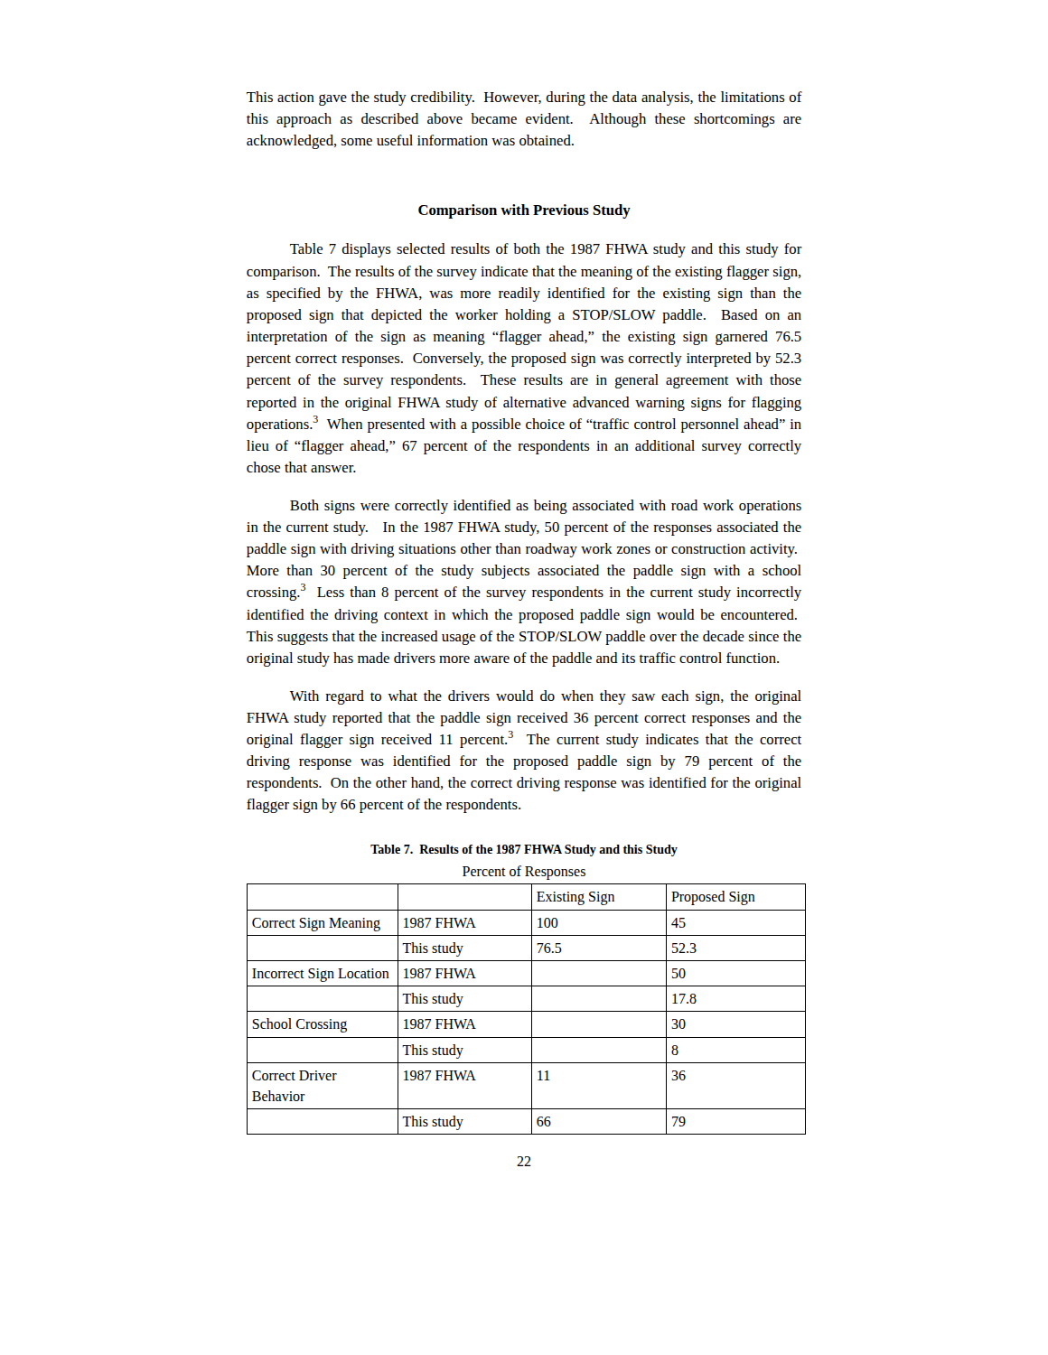This action gave the study credibility. However, during the data analysis, the limitations of this approach as described above became evident. Although these shortcomings are acknowledged, some useful information was obtained.
Comparison with Previous Study
Table 7 displays selected results of both the 1987 FHWA study and this study for comparison. The results of the survey indicate that the meaning of the existing flagger sign, as specified by the FHWA, was more readily identified for the existing sign than the proposed sign that depicted the worker holding a STOP/SLOW paddle. Based on an interpretation of the sign as meaning “flagger ahead,” the existing sign garnered 76.5 percent correct responses. Conversely, the proposed sign was correctly interpreted by 52.3 percent of the survey respondents. These results are in general agreement with those reported in the original FHWA study of alternative advanced warning signs for flagging operations.3 When presented with a possible choice of “traffic control personnel ahead” in lieu of “flagger ahead,” 67 percent of the respondents in an additional survey correctly chose that answer.
Both signs were correctly identified as being associated with road work operations in the current study. In the 1987 FHWA study, 50 percent of the responses associated the paddle sign with driving situations other than roadway work zones or construction activity. More than 30 percent of the study subjects associated the paddle sign with a school crossing.3 Less than 8 percent of the survey respondents in the current study incorrectly identified the driving context in which the proposed paddle sign would be encountered. This suggests that the increased usage of the STOP/SLOW paddle over the decade since the original study has made drivers more aware of the paddle and its traffic control function.
With regard to what the drivers would do when they saw each sign, the original FHWA study reported that the paddle sign received 36 percent correct responses and the original flagger sign received 11 percent.3 The current study indicates that the correct driving response was identified for the proposed paddle sign by 79 percent of the respondents. On the other hand, the correct driving response was identified for the original flagger sign by 66 percent of the respondents.
Table 7. Results of the 1987 FHWA Study and this Study
Percent of Responses
| | | Existing Sign | Proposed Sign |
| Correct Sign Meaning | 1987 FHWA | 100 | 45 |
| | This study | 76.5 | 52.3 |
| Incorrect Sign Location | 1987 FHWA | | 50 |
| | This study | | 17.8 |
| School Crossing | 1987 FHWA | | 30 |
| | This study | | 8 |
| Correct Driver Behavior | 1987 FHWA | 11 | 36 |
| | This study | 66 | 79 |
22